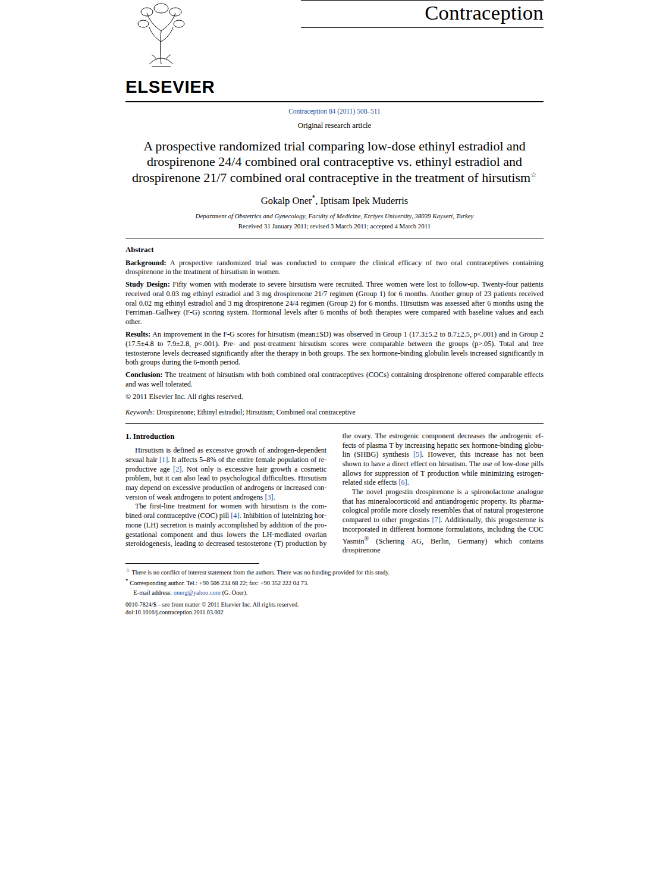ELSEVIER
Contraception
Contraception 84 (2011) 508–511
Original research article
A prospective randomized trial comparing low-dose ethinyl estradiol and drospirenone 24/4 combined oral contraceptive vs. ethinyl estradiol and drospirenone 21/7 combined oral contraceptive in the treatment of hirsutism☆
Gokalp Oner*, Iptisam Ipek Muderris
Department of Obstetrics and Gynecology, Faculty of Medicine, Erciyes University, 38039 Kayseri, Turkey
Received 31 January 2011; revised 3 March 2011; accepted 4 March 2011
Abstract
Background: A prospective randomized trial was conducted to compare the clinical efficacy of two oral contraceptives containing drospirenone in the treatment of hirsutism in women.
Study Design: Fifty women with moderate to severe hirsutism were recruited. Three women were lost to follow-up. Twenty-four patients received oral 0.03 mg ethinyl estradiol and 3 mg drospirenone 21/7 regimen (Group 1) for 6 months. Another group of 23 patients received oral 0.02 mg ethinyl estradiol and 3 mg drospirenone 24/4 regimen (Group 2) for 6 months. Hirsutism was assessed after 6 months using the Ferriman–Gallwey (F-G) scoring system. Hormonal levels after 6 months of both therapies were compared with baseline values and each other.
Results: An improvement in the F-G scores for hirsutism (mean±SD) was observed in Group 1 (17.3±5.2 to 8.7±2.5, p<.001) and in Group 2 (17.5±4.8 to 7.9±2.8, p<.001). Pre- and post-treatment hirsutism scores were comparable between the groups (p>.05). Total and free testosterone levels decreased significantly after the therapy in both groups. The sex hormone-binding globulin levels increased significantly in both groups during the 6-month period.
Conclusion: The treatment of hirsutism with both combined oral contraceptives (COCs) containing drospirenone offered comparable effects and was well tolerated.
© 2011 Elsevier Inc. All rights reserved.
Keywords: Drospirenone; Ethinyl estradiol; Hirsutism; Combined oral contraceptive
1. Introduction
Hirsutism is defined as excessive growth of androgen-dependent sexual hair [1]. It affects 5–8% of the entire female population of reproductive age [2]. Not only is excessive hair growth a cosmetic problem, but it can also lead to psychological difficulties. Hirsutism may depend on excessive production of androgens or increased conversion of weak androgens to potent androgens [3].
The first-line treatment for women with hirsutism is the combined oral contraceptive (COC) pill [4]. Inhibition of luteinizing hormone (LH) secretion is mainly accomplished by addition of the progestational component and thus lowers the LH-mediated ovarian steroidogenesis, leading to decreased testosterone (T) production by the ovary. The estrogenic component decreases the androgenic effects of plasma T by increasing hepatic sex hormone-binding globulin (SHBG) synthesis [5]. However, this increase has not been shown to have a direct effect on hirsutism. The use of low-dose pills allows for suppression of T production while minimizing estrogen-related side effects [6].
The novel progestin drospirenone is a spironolactone analogue that has mineralocorticoid and antiandrogenic property. Its pharmacological profile more closely resembles that of natural progesterone compared to other progestins [7]. Additionally, this progesterone is incorporated in different hormone formulations, including the COC Yasmin® (Schering AG, Berlin, Germany) which contains drospirenone
☆ There is no conflict of interest statement from the authors. There was no funding provided for this study.
* Corresponding author. Tel.: +90 506 234 68 22; fax: +90 352 222 04 73.
E-mail address: onerg@yahoo.com (G. Oner).
0010-7824/$ – see front matter © 2011 Elsevier Inc. All rights reserved.
doi:10.1016/j.contraception.2011.03.002